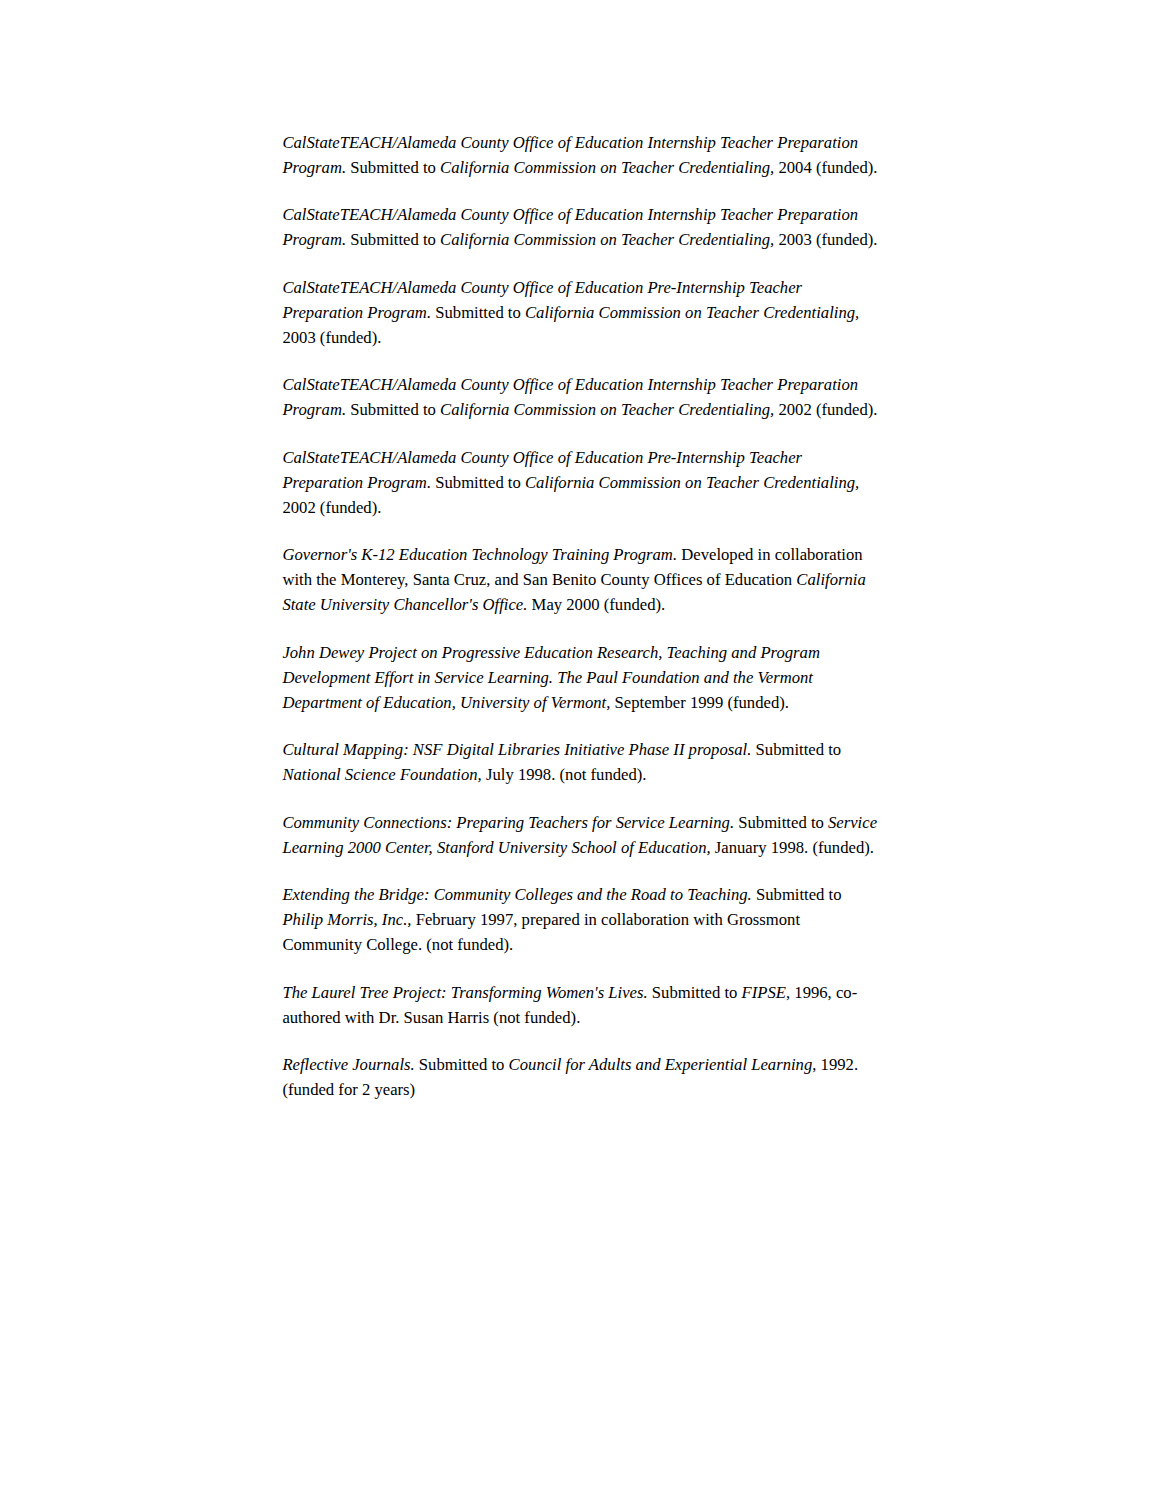CalStateTEACH/Alameda County Office of Education Internship Teacher Preparation Program. Submitted to California Commission on Teacher Credentialing, 2004 (funded).
CalStateTEACH/Alameda County Office of Education Internship Teacher Preparation Program. Submitted to California Commission on Teacher Credentialing, 2003 (funded).
CalStateTEACH/Alameda County Office of Education Pre-Internship Teacher Preparation Program. Submitted to California Commission on Teacher Credentialing, 2003 (funded).
CalStateTEACH/Alameda County Office of Education Internship Teacher Preparation Program. Submitted to California Commission on Teacher Credentialing, 2002 (funded).
CalStateTEACH/Alameda County Office of Education Pre-Internship Teacher Preparation Program. Submitted to California Commission on Teacher Credentialing, 2002 (funded).
Governor's K-12 Education Technology Training Program. Developed in collaboration with the Monterey, Santa Cruz, and San Benito County Offices of Education California State University Chancellor's Office. May 2000 (funded).
John Dewey Project on Progressive Education Research, Teaching and Program Development Effort in Service Learning. The Paul Foundation and the Vermont Department of Education, University of Vermont, September 1999 (funded).
Cultural Mapping: NSF Digital Libraries Initiative Phase II proposal. Submitted to National Science Foundation, July 1998. (not funded).
Community Connections: Preparing Teachers for Service Learning. Submitted to Service Learning 2000 Center, Stanford University School of Education, January 1998. (funded).
Extending the Bridge: Community Colleges and the Road to Teaching. Submitted to Philip Morris, Inc., February 1997, prepared in collaboration with Grossmont Community College. (not funded).
The Laurel Tree Project: Transforming Women's Lives. Submitted to FIPSE, 1996, co-authored with Dr. Susan Harris (not funded).
Reflective Journals. Submitted to Council for Adults and Experiential Learning, 1992. (funded for 2 years)